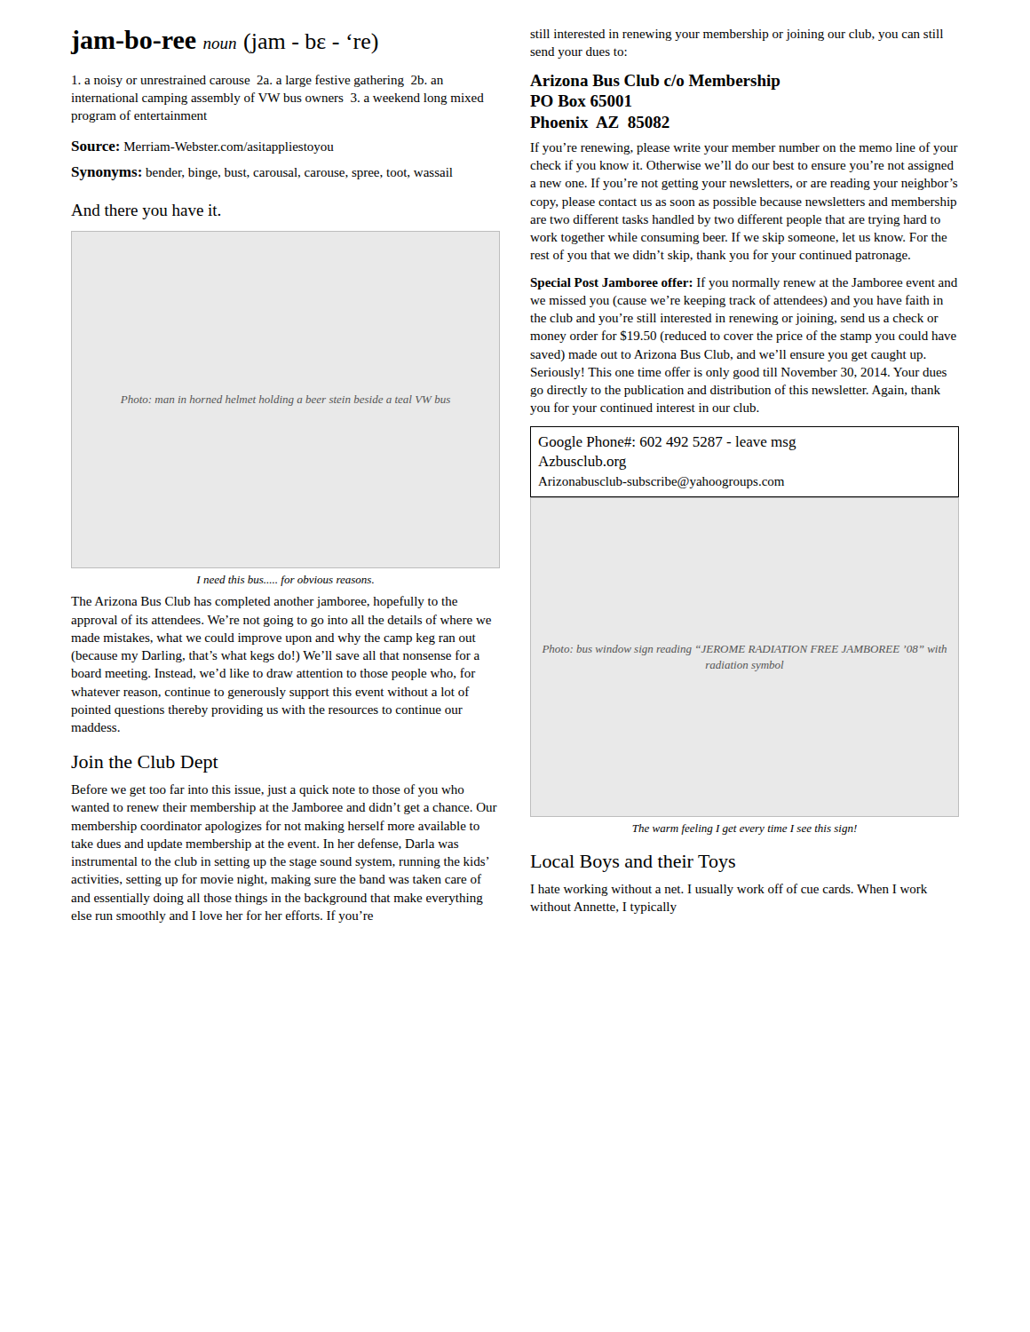jam-bo-ree noun (jam - bɛ - ‘re)
1. a noisy or unrestrained carouse 2a. a large festive gathering 2b. an international camping assembly of VW bus owners 3. a weekend long mixed program of entertainment
Source: Merriam-Webster.com/asitappliestoyou
Synonyms: bender, binge, bust, carousal, carouse, spree, toot, wassail
And there you have it.
Photo: man in horned helmet holding a beer stein beside a teal VW bus
I need this bus..... for obvious reasons.
The Arizona Bus Club has completed another jamboree, hopefully to the approval of its attendees. We’re not going to go into all the details of where we made mistakes, what we could improve upon and why the camp keg ran out (because my Darling, that’s what kegs do!) We’ll save all that nonsense for a board meeting. Instead, we’d like to draw attention to those people who, for whatever reason, continue to generously support this event without a lot of pointed questions thereby providing us with the resources to continue our maddess.
Join the Club Dept
Before we get too far into this issue, just a quick note to those of you who wanted to renew their membership at the Jamboree and didn’t get a chance. Our membership coordinator apologizes for not making herself more available to take dues and update membership at the event. In her defense, Darla was instrumental to the club in setting up the stage sound system, running the kids’ activities, setting up for movie night, making sure the band was taken care of and essentially doing all those things in the background that make everything else run smoothly and I love her for her efforts. If you’re
still interested in renewing your membership or joining our club, you can still send your dues to:
Arizona Bus Club c/o Membership
PO Box 65001
Phoenix AZ 85082
If you’re renewing, please write your member number on the memo line of your check if you know it. Otherwise we’ll do our best to ensure you’re not assigned a new one. If you’re not getting your newsletters, or are reading your neighbor’s copy, please contact us as soon as possible because newsletters and membership are two different tasks handled by two different people that are trying hard to work together while consuming beer. If we skip someone, let us know. For the rest of you that we didn’t skip, thank you for your continued patronage.
Special Post Jamboree offer: If you normally renew at the Jamboree event and we missed you (cause we’re keeping track of attendees) and you have faith in the club and you’re still interested in renewing or joining, send us a check or money order for $19.50 (reduced to cover the price of the stamp you could have saved) made out to Arizona Bus Club, and we’ll ensure you get caught up. Seriously! This one time offer is only good till November 30, 2014. Your dues go directly to the publication and distribution of this newsletter. Again, thank you for your continued interest in our club.
Google Phone#: 602 492 5287 - leave msg
Azbusclub.org
Arizonabusclub-subscribe@yahoogroups.com
Photo: bus window sign reading “JEROME RADIATION FREE JAMBOREE ’08” with radiation symbol
The warm feeling I get every time I see this sign!
Local Boys and their Toys
I hate working without a net. I usually work off of cue cards. When I work without Annette, I typically